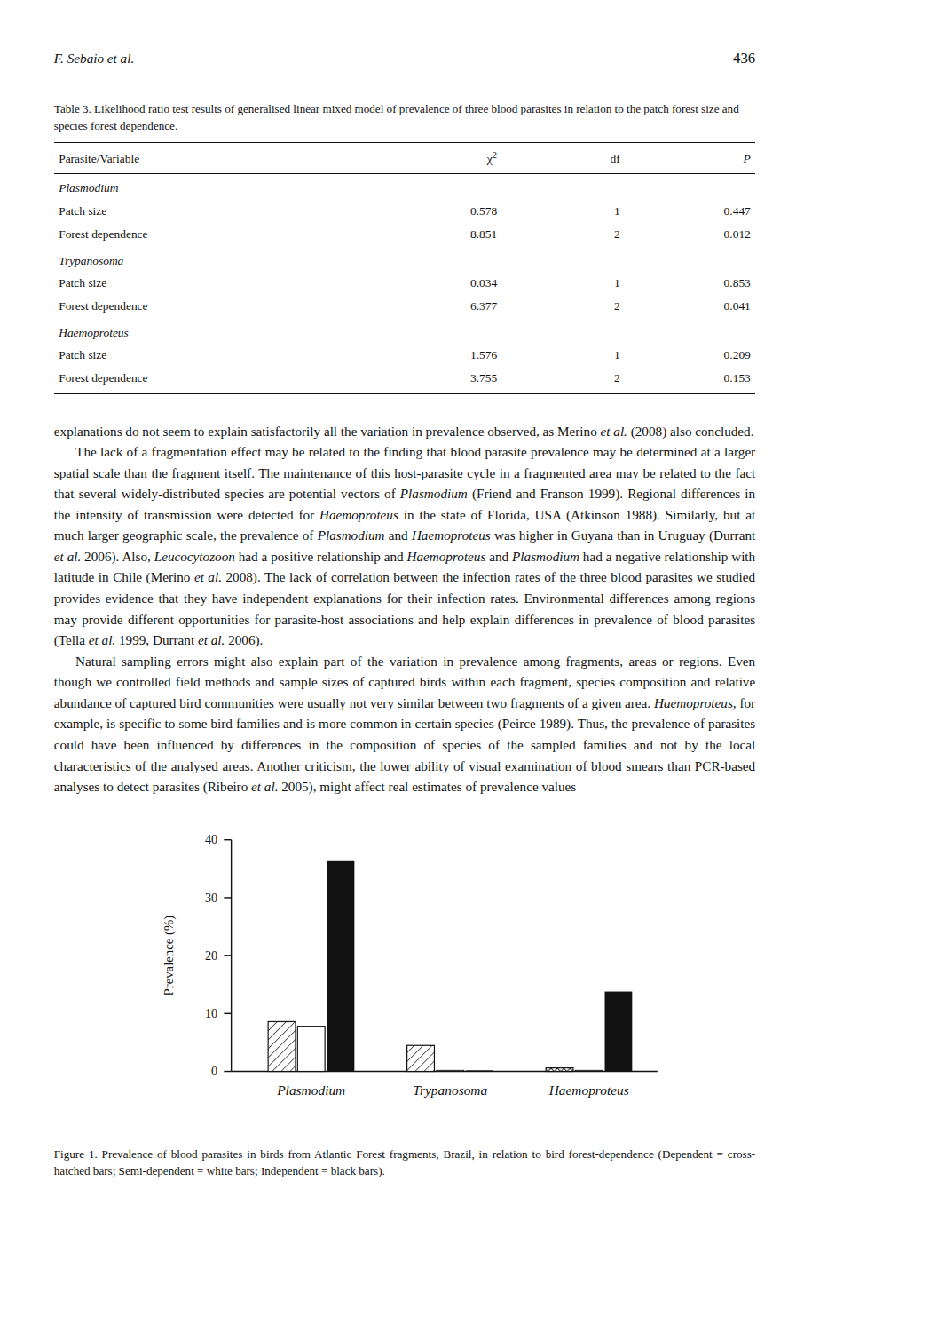F. Sebaio et al. 436
Table 3. Likelihood ratio test results of generalised linear mixed model of prevalence of three blood parasites in relation to the patch forest size and species forest dependence.
| Parasite/Variable | χ 2 | df | P |
| --- | --- | --- | --- |
| Plasmodium |
| Patch size | 0.578 | 1 | 0.447 |
| Forest dependence | 8.851 | 2 | 0.012 |
| Trypanosoma |
| Patch size | 0.034 | 1 | 0.853 |
| Forest dependence | 6.377 | 2 | 0.041 |
| Haemoproteus |
| Patch size | 1.576 | 1 | 0.209 |
| Forest dependence | 3.755 | 2 | 0.153 |
explanations do not seem to explain satisfactorily all the variation in prevalence observed, as Merino et al. (2008) also concluded.
The lack of a fragmentation effect may be related to the finding that blood parasite prevalence may be determined at a larger spatial scale than the fragment itself. The maintenance of this host-parasite cycle in a fragmented area may be related to the fact that several widely-distributed species are potential vectors of Plasmodium (Friend and Franson 1999). Regional differences in the intensity of transmission were detected for Haemoproteus in the state of Florida, USA (Atkinson 1988). Similarly, but at much larger geographic scale, the prevalence of Plasmodium and Haemoproteus was higher in Guyana than in Uruguay (Durrant et al. 2006). Also, Leucocytozoon had a positive relationship and Haemoproteus and Plasmodium had a negative relationship with latitude in Chile (Merino et al. 2008). The lack of correlation between the infection rates of the three blood parasites we studied provides evidence that they have independent explanations for their infection rates. Environmental differences among regions may provide different opportunities for parasite-host associations and help explain differences in prevalence of blood parasites (Tella et al. 1999, Durrant et al. 2006).
Natural sampling errors might also explain part of the variation in prevalence among fragments, areas or regions. Even though we controlled field methods and sample sizes of captured birds within each fragment, species composition and relative abundance of captured bird communities were usually not very similar between two fragments of a given area. Haemoproteus, for example, is specific to some bird families and is more common in certain species (Peirce 1989). Thus, the prevalence of parasites could have been influenced by differences in the composition of species of the sampled families and not by the local characteristics of the analysed areas. Another criticism, the lower ability of visual examination of blood smears than PCR-based analyses to detect parasites (Ribeiro et al. 2005), might affect real estimates of prevalence values
0 10 20 30 40 Prevalence (%) Group 1: Plasmodium (dependent 8.6, semi 7.8, independent 36.3) Plasmodium Trypanosoma Haemoproteus
Figure 1. Prevalence of blood parasites in birds from Atlantic Forest fragments, Brazil, in relation to bird forest-dependence (Dependent = cross-hatched bars; Semi-dependent = white bars; Independent = black bars).